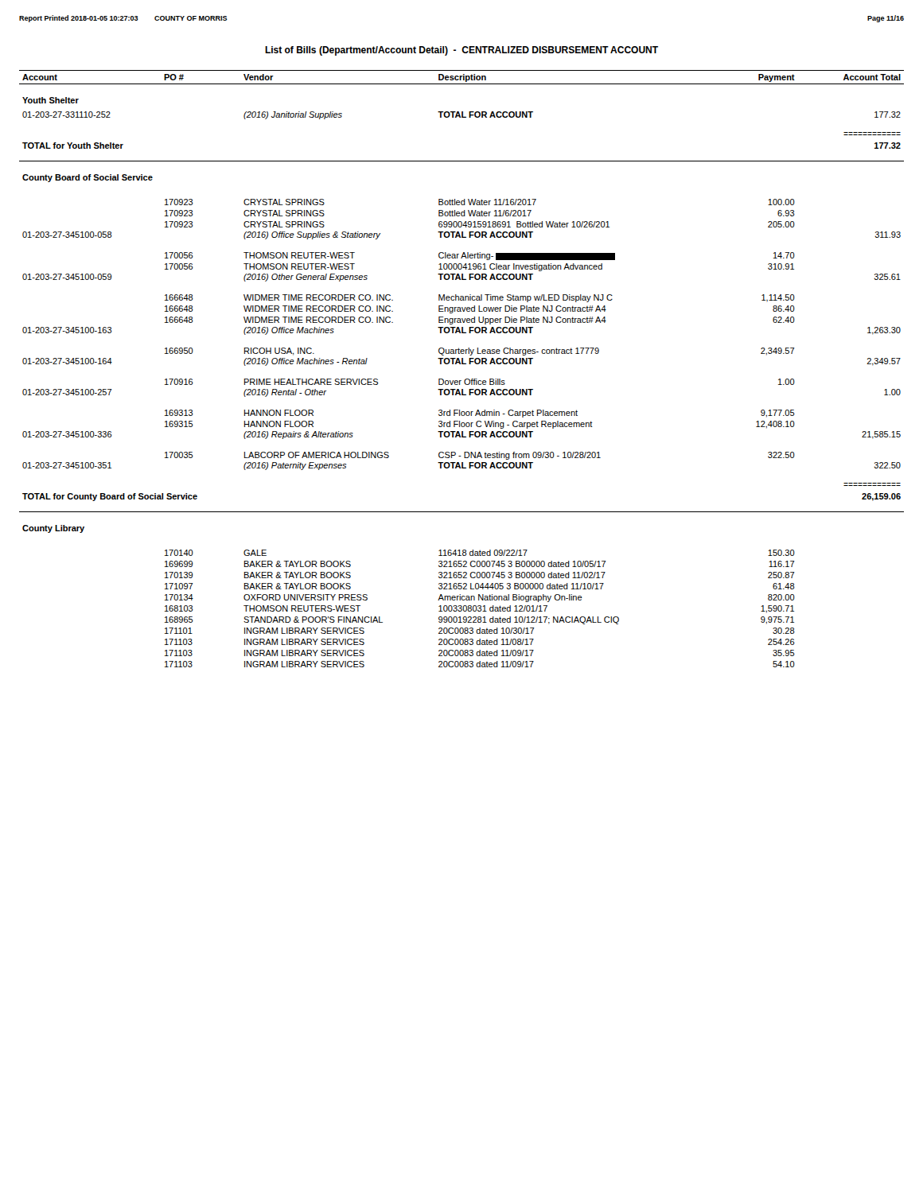Report Printed 2018-01-05 10:27:03 COUNTY OF MORRIS
Page 11/16
List of Bills (Department/Account Detail) - CENTRALIZED DISBURSEMENT ACCOUNT
| Account | PO # | Vendor | Description | Payment | Account Total |
| --- | --- | --- | --- | --- | --- |
| Youth Shelter |
| 01-203-27-331110-252 | | (2016) Janitorial Supplies | TOTAL FOR ACCOUNT | | 177.32 |
| | ============ |
| TOTAL for Youth Shelter | | | 177.32 |
| County Board of Social Service |
| | 170923 | CRYSTAL SPRINGS | Bottled Water 11/16/2017 | 100.00 | |
| | 170923 | CRYSTAL SPRINGS | Bottled Water 11/6/2017 | 6.93 | |
| | 170923 | CRYSTAL SPRINGS | 699004915918691 Bottled Water 10/26/201 | 205.00 | |
| 01-203-27-345100-058 | | (2016) Office Supplies & Stationery | TOTAL FOR ACCOUNT | | 311.93 |
| | 170056 | THOMSON REUTER-WEST | Clear Alerting- | 14.70 | |
| | 170056 | THOMSON REUTER-WEST | 1000041961 Clear Investigation Advanced | 310.91 | |
| 01-203-27-345100-059 | | (2016) Other General Expenses | TOTAL FOR ACCOUNT | | 325.61 |
| | 166648 | WIDMER TIME RECORDER CO. INC. | Mechanical Time Stamp w/LED Display NJ C | 1,114.50 | |
| | 166648 | WIDMER TIME RECORDER CO. INC. | Engraved Lower Die Plate NJ Contract# A4 | 86.40 | |
| | 166648 | WIDMER TIME RECORDER CO. INC. | Engraved Upper Die Plate NJ Contract# A4 | 62.40 | |
| 01-203-27-345100-163 | | (2016) Office Machines | TOTAL FOR ACCOUNT | | 1,263.30 |
| | 166950 | RICOH USA, INC. | Quarterly Lease Charges- contract 17779 | 2,349.57 | |
| 01-203-27-345100-164 | | (2016) Office Machines - Rental | TOTAL FOR ACCOUNT | | 2,349.57 |
| | 170916 | PRIME HEALTHCARE SERVICES | Dover Office Bills | 1.00 | |
| 01-203-27-345100-257 | | (2016) Rental - Other | TOTAL FOR ACCOUNT | | 1.00 |
| | 169313 | HANNON FLOOR | 3rd Floor Admin - Carpet Placement | 9,177.05 | |
| | 169315 | HANNON FLOOR | 3rd Floor C Wing - Carpet Replacement | 12,408.10 | |
| 01-203-27-345100-336 | | (2016) Repairs & Alterations | TOTAL FOR ACCOUNT | | 21,585.15 |
| | 170035 | LABCORP OF AMERICA HOLDINGS | CSP - DNA testing from 09/30 - 10/28/201 | 322.50 | |
| 01-203-27-345100-351 | | (2016) Paternity Expenses | TOTAL FOR ACCOUNT | | 322.50 |
| | ============ |
| TOTAL for County Board of Social Service | | | 26,159.06 |
| County Library |
| | 170140 | GALE | 116418 dated 09/22/17 | 150.30 | |
| | 169699 | BAKER & TAYLOR BOOKS | 321652 C000745 3 B00000 dated 10/05/17 | 116.17 | |
| | 170139 | BAKER & TAYLOR BOOKS | 321652 C000745 3 B00000 dated 11/02/17 | 250.87 | |
| | 171097 | BAKER & TAYLOR BOOKS | 321652 L044405 3 B00000 dated 11/10/17 | 61.48 | |
| | 170134 | OXFORD UNIVERSITY PRESS | American National Biography On-line | 820.00 | |
| | 168103 | THOMSON REUTERS-WEST | 1003308031 dated 12/01/17 | 1,590.71 | |
| | 168965 | STANDARD & POOR'S FINANCIAL | 9900192281 dated 10/12/17; NACIAQALL CIQ | 9,975.71 | |
| | 171101 | INGRAM LIBRARY SERVICES | 20C0083 dated 10/30/17 | 30.28 | |
| | 171103 | INGRAM LIBRARY SERVICES | 20C0083 dated 11/08/17 | 254.26 | |
| | 171103 | INGRAM LIBRARY SERVICES | 20C0083 dated 11/09/17 | 35.95 | |
| | 171103 | INGRAM LIBRARY SERVICES | 20C0083 dated 11/09/17 | 54.10 | |